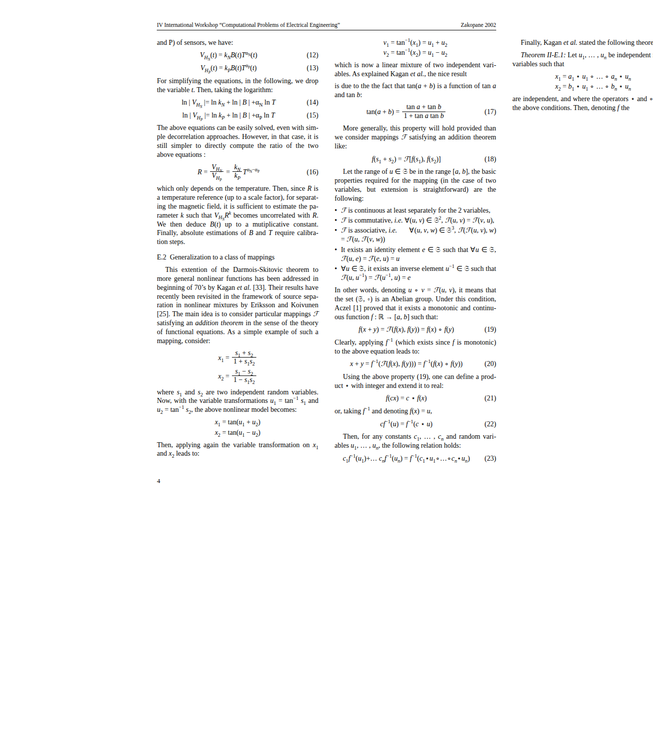IV International Workshop “Computational Problems of Electrical Engineering” Zakopane 2002
and P) of sensors, we have:
VHN(t) = kNB(t)TαN(t) (12)
VHP(t) = kPB(t)TαP(t) (13)
For simplifying the equations, in the following, we drop the variable t. Then, taking the logarithm:
ln | VHN |= ln kN + ln | B | +αN ln T (14)
ln | VHP |= ln kP + ln | B | +αP ln T (15)
The above equations can be easily solved, even with simple decorrelation approaches. However, in that case, it is still simpler to directly compute the ratio of the two above equations :
R = VHN VHP = kN kP TαN−αP (16)
which only depends on the temperature. Then, since R is a temperature reference (up to a scale factor), for separating the magnetic field, it is sufficient to estimate the parameter k such that VHNRk becomes uncorrelated with R. We then deduce B(t) up to a mutiplicative constant. Finally, absolute estimations of B and T require calibration steps.
E.2 Generalization to a class of mappings
This extention of the Darmois-Skitovic theorem to more general nonlinear functions has been addressed in beginning of 70’s by Kagan et al. [33]. Their results have recently been revisited in the framework of source separation in nonlinear mixtures by Eriksson and Koivunen [25]. The main idea is to consider particular mappings ℱ satisfying an addition theorem in the sense of the theory of functional equations. As a simple example of such a mapping, consider:
x1 = s1 + s21 + s1s2 x2 = s1 − s21 − s1s2
where s1 and s2 are two independent random variables. Now, with the variable transformations u1 = tan−1 s1 and u2 = tan−1 s2, the above nonlinear model becomes:
x1 = tan(u1 + u2) x2 = tan(u1 − u2)
Then, applying again the variable transformation on x1 and x2 leads to:
v1 = tan−1(x1) = u1 + u2 v2 = tan−1(x2) = u1 − u2
which is now a linear mixture of two independent variables. As explained Kagan et al., the nice result
is due to the the fact that tan(a + b) is a function of tan a and tan b:
tan(a + b) = tan a + tan b 1 + tan a tan b (17)
More generally, this property will hold provided than we consider mappings ℱ satisfying an addition theorem like:
f(s1 + s2) = ℱ[f(s1), f(s2)] (18)
Let the range of u ∈ 𝔖 be in the range [a, b], the basic properties required for the mapping (in the case of two variables, but extension is straightforward) are the following:
ℱ is continuous at least separately for the 2 variables,
ℱ is commutative, i.e. ∀(u, v) ∈ 𝔖2, ℱ(u, v) = ℱ(v, u),
ℱ is associative, i.e. ∀(u, v, w) ∈ 𝔖3, ℱ(ℱ(u, v), w) = ℱ(u, ℱ(v, w))
It exists an identity element e ∈ 𝔖 such that ∀u ∈ 𝔖, ℱ(u, e) = ℱ(e, u) = u
∀u ∈ 𝔖, it exists an inverse element u−1 ∈ 𝔖 such that ℱ(u, u−1) = ℱ(u−1, u) = e
In other words, denoting u ∘ v = ℱ(u, v), it means that the set (𝔖, ∘) is an Abelian group. Under this condition, Aczel [1] proved that it exists a monotonic and continuous function f : ℝ → [a, b] such that:
f(x + y) = ℱ(f(x), f(y)) = f(x) ∘ f(y) (19)
Clearly, applying f−1 (which exists since f is monotonic) to the above equation leads to:
x + y = f−1(ℱ(f(x), f(y))) = f−1(f(x) ∘ f(y)) (20)
Using the above property (19), one can define a product ⋆ with integer and extend it to real:
f(cx) = c ⋆ f(x) (21)
or, taking f−1 and denoting f(x) = u,
cf−1(u) = f−1(c ⋆ u) (22)
Then, for any constants c1, … , cn and random variables u1, … , un, the following relation holds:
c1f−1(u1)+… cnf−1(un) = f−1(c1⋆u1∘…∘cn⋆un) (23)
Finally, Kagan et al. stated the following theorem:
Theorem II-E.1: Let u1, … , un be independent random variables such that
x1 = a1 ⋆ u1 ∘ … ∘ an ⋆ un x2 = b1 ⋆ u1 ∘ … ∘ bn ⋆ un
are independent, and where the operators ⋆ and ∘ satisfy the above conditions. Then, denoting f the
4